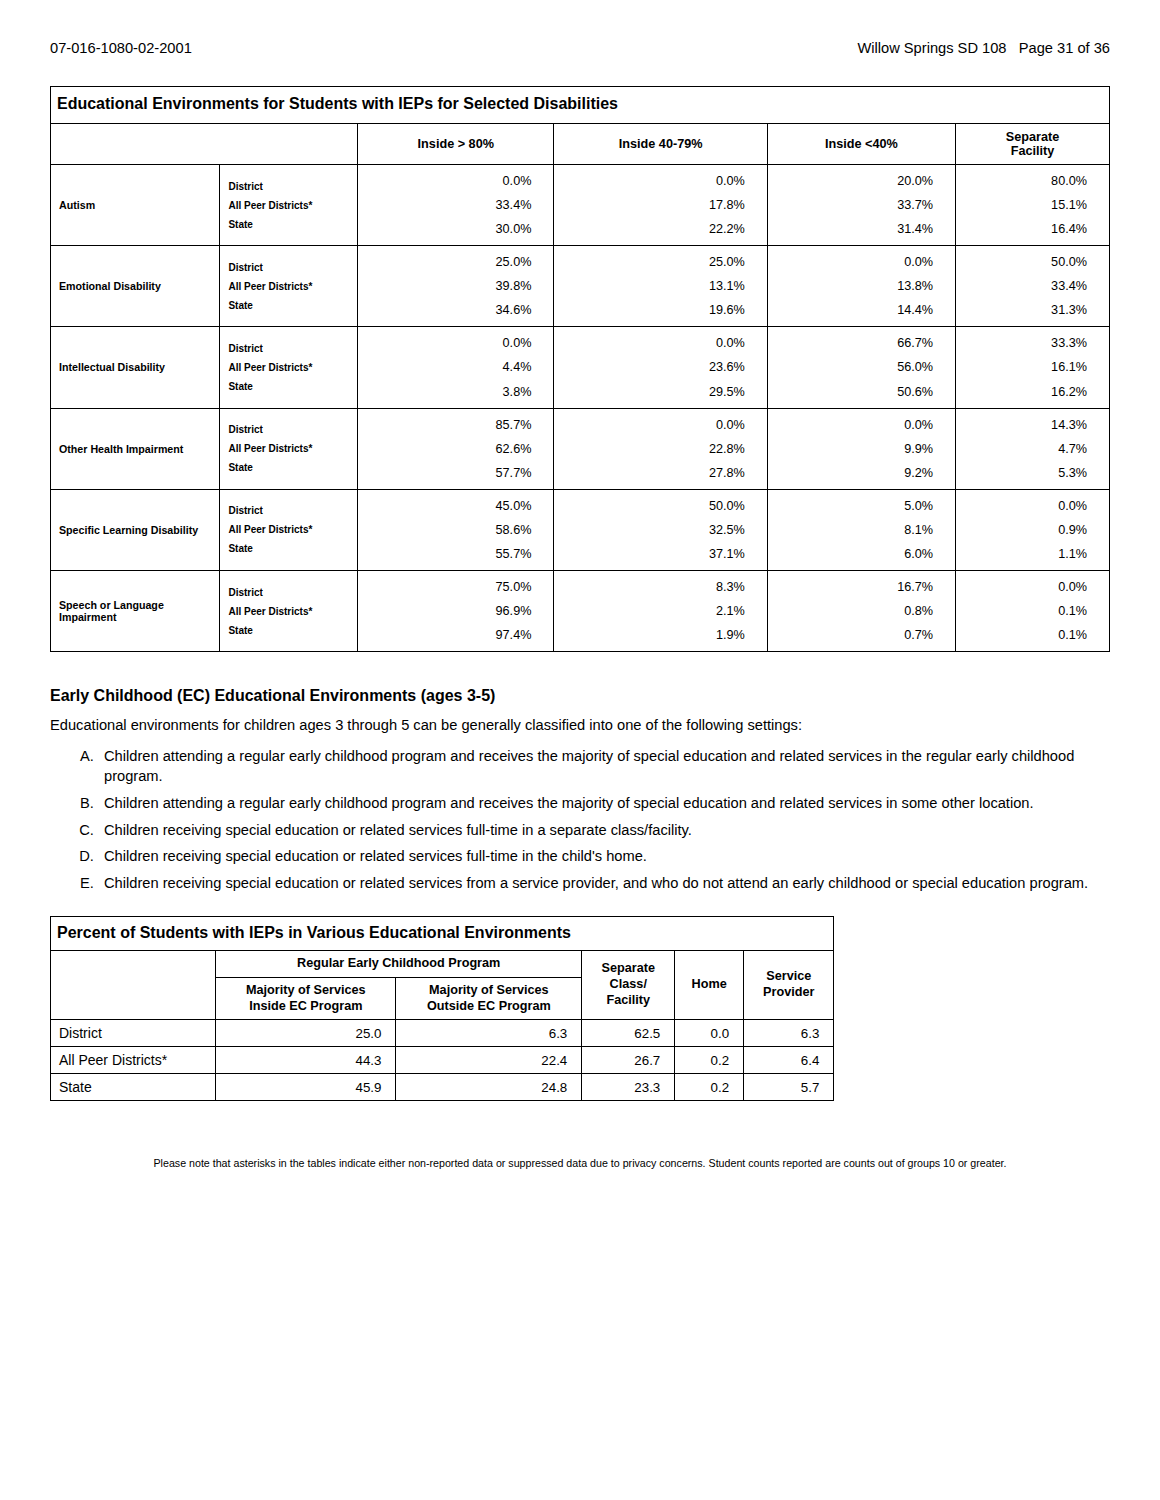07-016-1080-02-2001 Willow Springs SD 108 Page 31 of 36
Educational Environments for Students with IEPs for Selected Disabilities
| | Inside > 80% | Inside 40-79% | Inside <40% | Separate Facility |
| --- | --- | --- | --- | --- |
| Autism | District All Peer Districts* State | 0.0% 33.4% 30.0% | 0.0% 17.8% 22.2% | 20.0% 33.7% 31.4% | 80.0% 15.1% 16.4% |
| Emotional Disability | District All Peer Districts* State | 25.0% 39.8% 34.6% | 25.0% 13.1% 19.6% | 0.0% 13.8% 14.4% | 50.0% 33.4% 31.3% |
| Intellectual Disability | District All Peer Districts* State | 0.0% 4.4% 3.8% | 0.0% 23.6% 29.5% | 66.7% 56.0% 50.6% | 33.3% 16.1% 16.2% |
| Other Health Impairment | District All Peer Districts* State | 85.7% 62.6% 57.7% | 0.0% 22.8% 27.8% | 0.0% 9.9% 9.2% | 14.3% 4.7% 5.3% |
| Specific Learning Disability | District All Peer Districts* State | 45.0% 58.6% 55.7% | 50.0% 32.5% 37.1% | 5.0% 8.1% 6.0% | 0.0% 0.9% 1.1% |
| Speech or Language Impairment | District All Peer Districts* State | 75.0% 96.9% 97.4% | 8.3% 2.1% 1.9% | 16.7% 0.8% 0.7% | 0.0% 0.1% 0.1% |
Early Childhood (EC) Educational Environments (ages 3-5)
Educational environments for children ages 3 through 5 can be generally classified into one of the following settings:
Children attending a regular early childhood program and receives the majority of special education and related services in the regular early childhood program.
Children attending a regular early childhood program and receives the majority of special education and related services in some other location.
Children receiving special education or related services full-time in a separate class/facility.
Children receiving special education or related services full-time in the child's home.
Children receiving special education or related services from a service provider, and who do not attend an early childhood or special education program.
Percent of Students with IEPs in Various Educational Environments
| | Regular Early Childhood Program | Separate Class/ Facility | Home | Service Provider |
| --- | --- | --- | --- | --- |
| Majority of Services Inside EC Program | Majority of Services Outside EC Program |
| District | 25.0 | 6.3 | 62.5 | 0.0 | 6.3 |
| All Peer Districts* | 44.3 | 22.4 | 26.7 | 0.2 | 6.4 |
| State | 45.9 | 24.8 | 23.3 | 0.2 | 5.7 |
Please note that asterisks in the tables indicate either non-reported data or suppressed data due to privacy concerns. Student counts reported are counts out of groups 10 or greater.